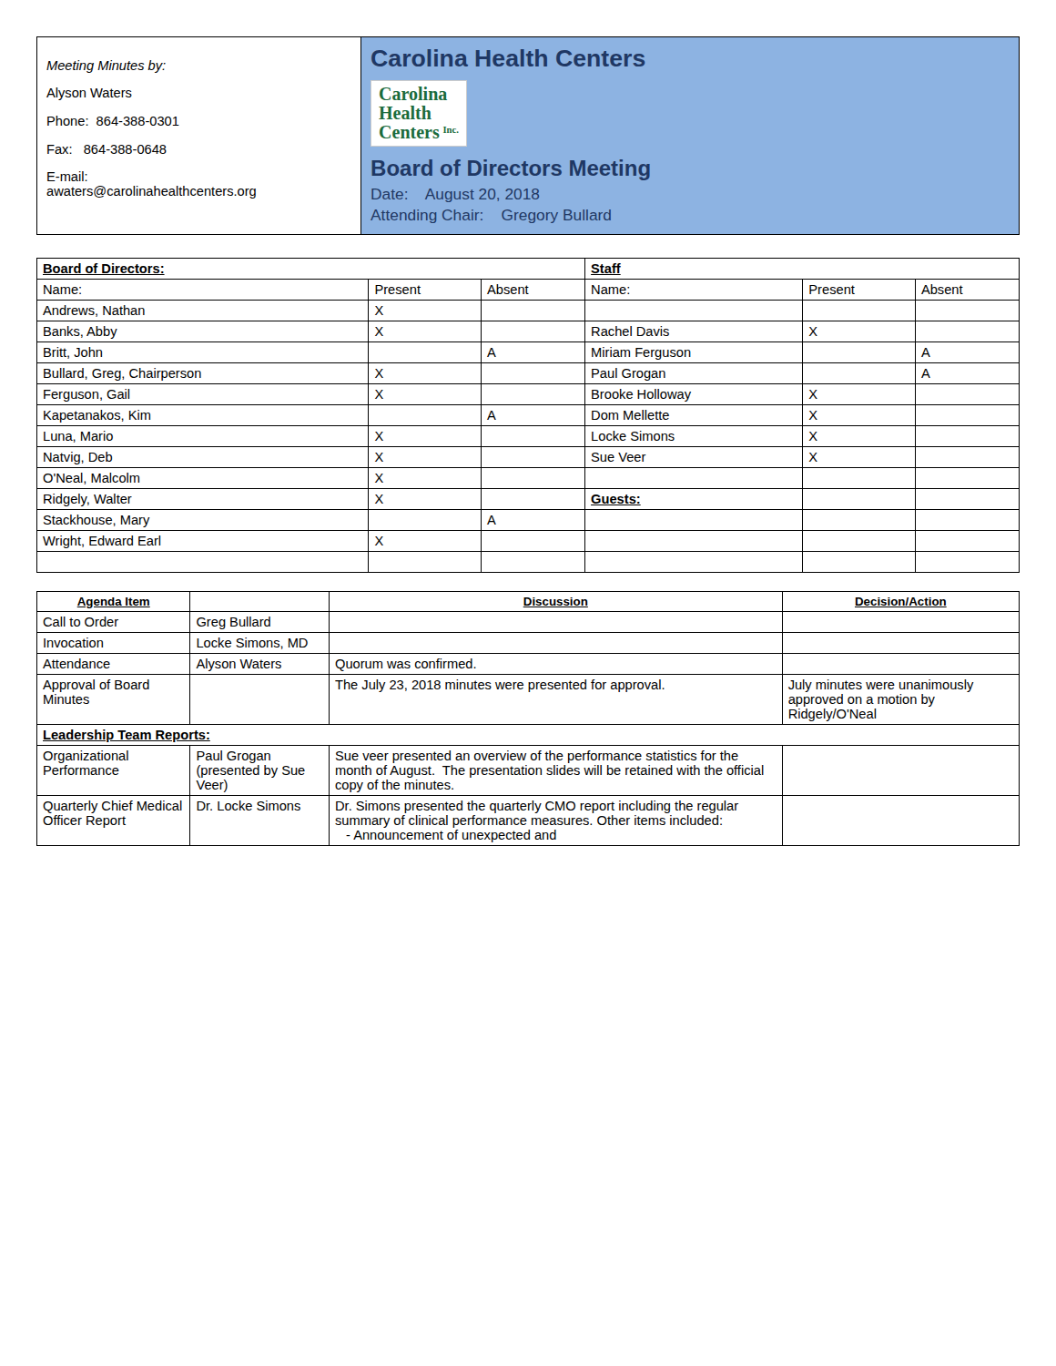| Meeting Minutes by: Alyson Waters Phone: 864-388-0301 Fax: 864-388-0648 E-mail: awaters@carolinahealthcenters.org | Carolina Health Centers Carolina Health Centers Inc. Board of Directors Meeting Date: August 20, 2018 Attending Chair: Gregory Bullard |
| Board of Directors: | Staff |
| --- | --- |
| Name: | Present | Absent | Name: | Present | Absent |
| Andrews, Nathan | X | | | | |
| Banks, Abby | X | | Rachel Davis | X | |
| Britt, John | | A | Miriam Ferguson | | A |
| Bullard, Greg, Chairperson | X | | Paul Grogan | | A |
| Ferguson, Gail | X | | Brooke Holloway | X | |
| Kapetanakos, Kim | | A | Dom Mellette | X | |
| Luna, Mario | X | | Locke Simons | X | |
| Natvig, Deb | X | | Sue Veer | X | |
| O'Neal, Malcolm | X | | | | |
| Ridgely, Walter | X | | Guests: | | |
| Stackhouse, Mary | | A | | | |
| Wright, Edward Earl | X | | | | |
| Agenda Item | | Discussion | Decision/Action |
| --- | --- | --- | --- |
| Call to Order | Greg Bullard | | |
| Invocation | Locke Simons, MD | | |
| Attendance | Alyson Waters | Quorum was confirmed. | |
| Approval of Board Minutes | | The July 23, 2018 minutes were presented for approval. | July minutes were unanimously approved on a motion by Ridgely/O'Neal |
| Leadership Team Reports: |
| Organizational Performance | Paul Grogan (presented by Sue Veer) | Sue veer presented an overview of the performance statistics for the month of August. The presentation slides will be retained with the official copy of the minutes. | |
| Quarterly Chief Medical Officer Report | Dr. Locke Simons | Dr. Simons presented the quarterly CMO report including the regular summary of clinical performance measures. Other items included: Announcement of unexpected and | |